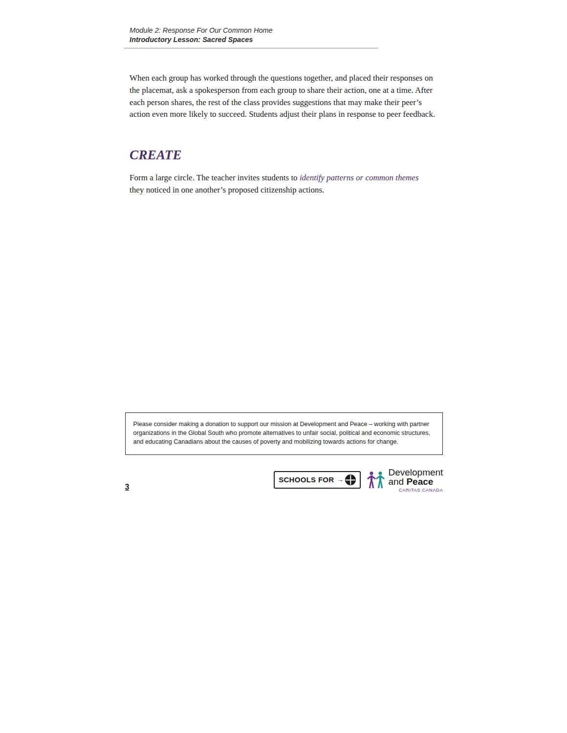Module 2: Response For Our Common Home
Introductory Lesson: Sacred Spaces
When each group has worked through the questions together, and placed their responses on the placemat, ask a spokesperson from each group to share their action, one at a time. After each person shares, the rest of the class provides suggestions that may make their peer’s action even more likely to succeed. Students adjust their plans in response to peer feedback.
CREATE
Form a large circle. The teacher invites students to identify patterns or common themes they noticed in one another’s proposed citizenship actions.
Please consider making a donation to support our mission at Development and Peace – working with partner organizations in the Global South who promote alternatives to unfair social, political and economic structures, and educating Canadians about the causes of poverty and mobilizing towards actions for change.
3
SCHOOLS FOR →
Development
and Peace
CARITAS CANADA